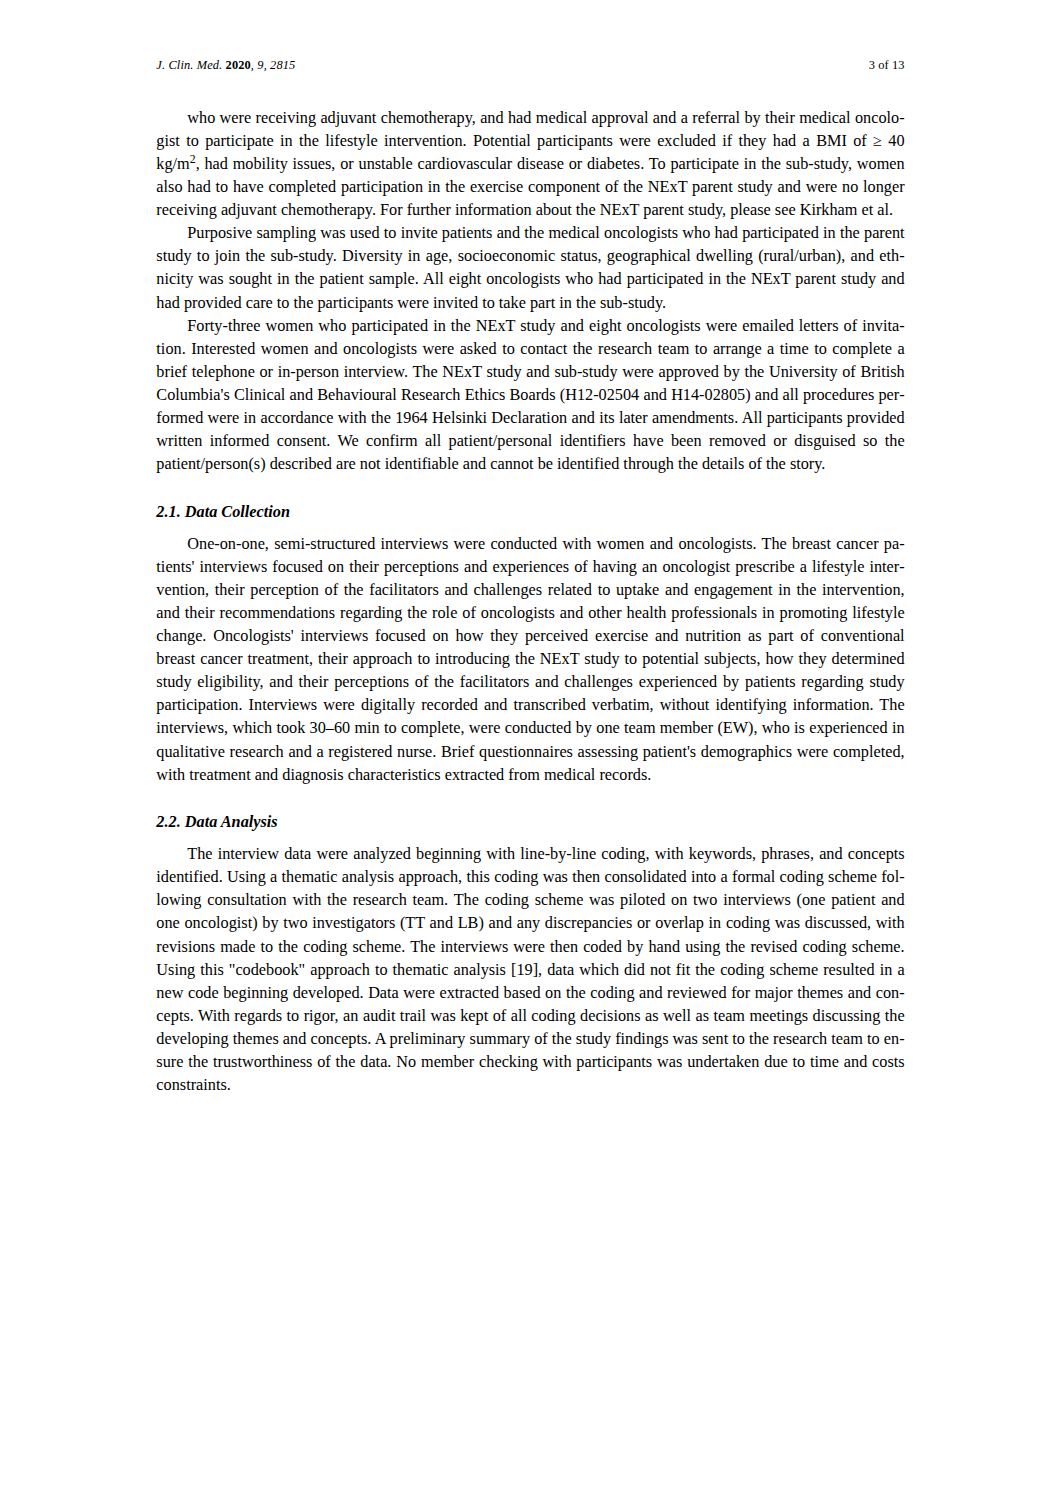J. Clin. Med. 2020, 9, 2815 3 of 13
who were receiving adjuvant chemotherapy, and had medical approval and a referral by their medical oncologist to participate in the lifestyle intervention. Potential participants were excluded if they had a BMI of ≥ 40 kg/m2, had mobility issues, or unstable cardiovascular disease or diabetes. To participate in the sub-study, women also had to have completed participation in the exercise component of the NExT parent study and were no longer receiving adjuvant chemotherapy. For further information about the NExT parent study, please see Kirkham et al.
Purposive sampling was used to invite patients and the medical oncologists who had participated in the parent study to join the sub-study. Diversity in age, socioeconomic status, geographical dwelling (rural/urban), and ethnicity was sought in the patient sample. All eight oncologists who had participated in the NExT parent study and had provided care to the participants were invited to take part in the sub-study.
Forty-three women who participated in the NExT study and eight oncologists were emailed letters of invitation. Interested women and oncologists were asked to contact the research team to arrange a time to complete a brief telephone or in-person interview. The NExT study and sub-study were approved by the University of British Columbia's Clinical and Behavioural Research Ethics Boards (H12-02504 and H14-02805) and all procedures performed were in accordance with the 1964 Helsinki Declaration and its later amendments. All participants provided written informed consent. We confirm all patient/personal identifiers have been removed or disguised so the patient/person(s) described are not identifiable and cannot be identified through the details of the story.
2.1. Data Collection
One-on-one, semi-structured interviews were conducted with women and oncologists. The breast cancer patients' interviews focused on their perceptions and experiences of having an oncologist prescribe a lifestyle intervention, their perception of the facilitators and challenges related to uptake and engagement in the intervention, and their recommendations regarding the role of oncologists and other health professionals in promoting lifestyle change. Oncologists' interviews focused on how they perceived exercise and nutrition as part of conventional breast cancer treatment, their approach to introducing the NExT study to potential subjects, how they determined study eligibility, and their perceptions of the facilitators and challenges experienced by patients regarding study participation. Interviews were digitally recorded and transcribed verbatim, without identifying information. The interviews, which took 30–60 min to complete, were conducted by one team member (EW), who is experienced in qualitative research and a registered nurse. Brief questionnaires assessing patient's demographics were completed, with treatment and diagnosis characteristics extracted from medical records.
2.2. Data Analysis
The interview data were analyzed beginning with line-by-line coding, with keywords, phrases, and concepts identified. Using a thematic analysis approach, this coding was then consolidated into a formal coding scheme following consultation with the research team. The coding scheme was piloted on two interviews (one patient and one oncologist) by two investigators (TT and LB) and any discrepancies or overlap in coding was discussed, with revisions made to the coding scheme. The interviews were then coded by hand using the revised coding scheme. Using this "codebook" approach to thematic analysis [19], data which did not fit the coding scheme resulted in a new code beginning developed. Data were extracted based on the coding and reviewed for major themes and concepts. With regards to rigor, an audit trail was kept of all coding decisions as well as team meetings discussing the developing themes and concepts. A preliminary summary of the study findings was sent to the research team to ensure the trustworthiness of the data. No member checking with participants was undertaken due to time and costs constraints.